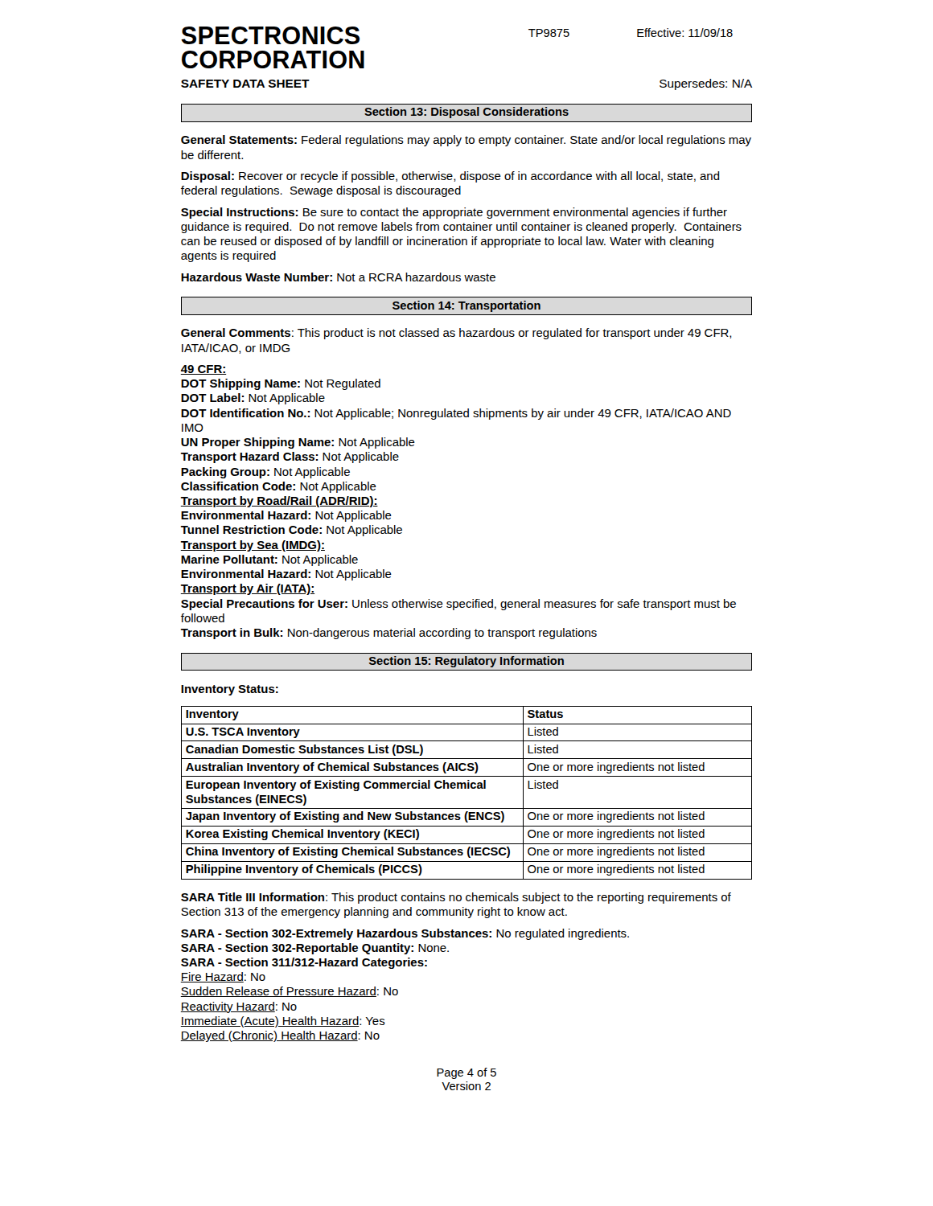SPECTRONICS CORPORATION
TP9875 Effective: 11/09/18
SAFETY DATA SHEET Supersedes: N/A
Section 13: Disposal Considerations
General Statements: Federal regulations may apply to empty container. State and/or local regulations may be different.
Disposal: Recover or recycle if possible, otherwise, dispose of in accordance with all local, state, and federal regulations. Sewage disposal is discouraged
Special Instructions: Be sure to contact the appropriate government environmental agencies if further guidance is required. Do not remove labels from container until container is cleaned properly. Containers can be reused or disposed of by landfill or incineration if appropriate to local law. Water with cleaning agents is required
Hazardous Waste Number: Not a RCRA hazardous waste
Section 14: Transportation
General Comments: This product is not classed as hazardous or regulated for transport under 49 CFR, IATA/ICAO, or IMDG
49 CFR:
DOT Shipping Name: Not Regulated
DOT Label: Not Applicable
DOT Identification No.: Not Applicable; Nonregulated shipments by air under 49 CFR, IATA/ICAO AND IMO
UN Proper Shipping Name: Not Applicable
Transport Hazard Class: Not Applicable
Packing Group: Not Applicable
Classification Code: Not Applicable
Transport by Road/Rail (ADR/RID):
Environmental Hazard: Not Applicable
Tunnel Restriction Code: Not Applicable
Transport by Sea (IMDG):
Marine Pollutant: Not Applicable
Environmental Hazard: Not Applicable
Transport by Air (IATA):
Special Precautions for User: Unless otherwise specified, general measures for safe transport must be followed
Transport in Bulk: Non-dangerous material according to transport regulations
Section 15: Regulatory Information
Inventory Status:
| Inventory | Status |
| --- | --- |
| U.S. TSCA Inventory | Listed |
| Canadian Domestic Substances List (DSL) | Listed |
| Australian Inventory of Chemical Substances (AICS) | One or more ingredients not listed |
| European Inventory of Existing Commercial Chemical Substances (EINECS) | Listed |
| Japan Inventory of Existing and New Substances (ENCS) | One or more ingredients not listed |
| Korea Existing Chemical Inventory (KECI) | One or more ingredients not listed |
| China Inventory of Existing Chemical Substances (IECSC) | One or more ingredients not listed |
| Philippine Inventory of Chemicals (PICCS) | One or more ingredients not listed |
SARA Title III Information: This product contains no chemicals subject to the reporting requirements of Section 313 of the emergency planning and community right to know act.
SARA - Section 302-Extremely Hazardous Substances: No regulated ingredients.
SARA - Section 302-Reportable Quantity: None.
SARA - Section 311/312-Hazard Categories:
Fire Hazard: No
Sudden Release of Pressure Hazard: No
Reactivity Hazard: No
Immediate (Acute) Health Hazard: Yes
Delayed (Chronic) Health Hazard: No
Page 4 of 5
Version 2